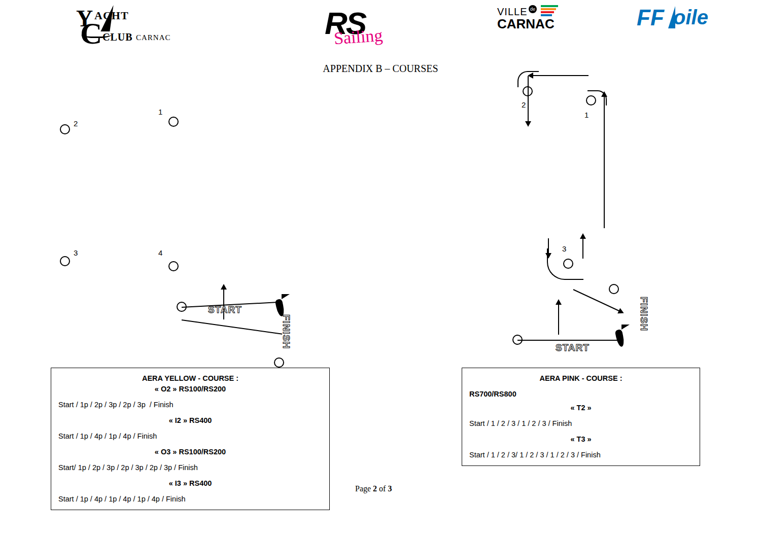Y ACHT C CLUB CARNAC
RS Sailing
VILLE de CARNAC
FF oile
APPENDIX B – COURSES
2
1
3
4
START
FINISH
AERA YELLOW - COURSE :
« O2 » RS100/RS200
Start / 1p / 2p / 3p / 2p / 3p / Finish
« I2 » RS400
Start / 1p / 4p / 1p / 4p / Finish
« O3 » RS100/RS200
Start/ 1p / 2p / 3p / 2p / 3p / 2p / 3p / Finish
« I3 » RS400
Start / 1p / 4p / 1p / 4p / 1p / 4p / Finish
2
1
3
START
FINISH
AERA PINK - COURSE :
RS700/RS800
« T2 »
Start / 1 / 2 / 3 / 1 / 2 / 3 / Finish
« T3 »
Start / 1 / 2 / 3/ 1 / 2 / 3 / 1 / 2 / 3 / Finish
Page 2 of 3